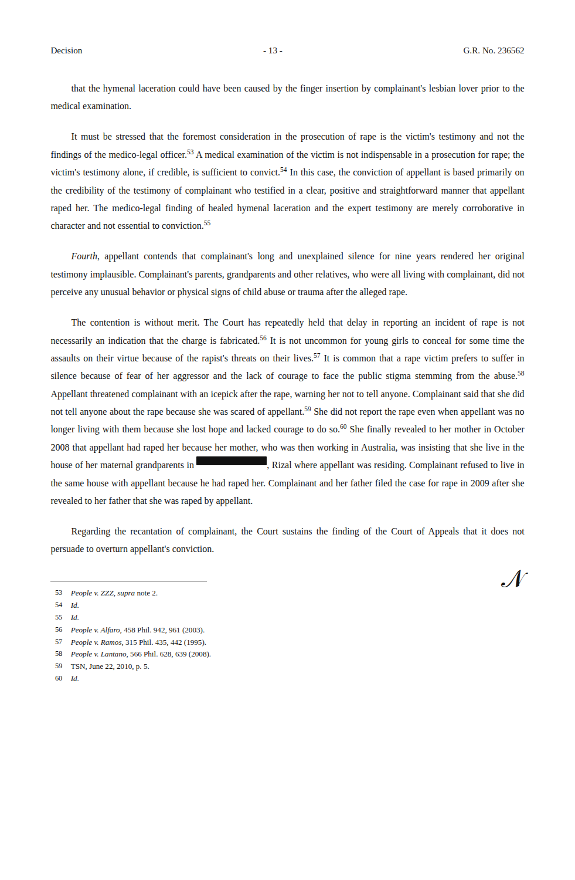Decision - 13 - G.R. No. 236562
that the hymenal laceration could have been caused by the finger insertion by complainant's lesbian lover prior to the medical examination.
It must be stressed that the foremost consideration in the prosecution of rape is the victim's testimony and not the findings of the medico-legal officer.53 A medical examination of the victim is not indispensable in a prosecution for rape; the victim's testimony alone, if credible, is sufficient to convict.54 In this case, the conviction of appellant is based primarily on the credibility of the testimony of complainant who testified in a clear, positive and straightforward manner that appellant raped her. The medico-legal finding of healed hymenal laceration and the expert testimony are merely corroborative in character and not essential to conviction.55
Fourth, appellant contends that complainant's long and unexplained silence for nine years rendered her original testimony implausible. Complainant's parents, grandparents and other relatives, who were all living with complainant, did not perceive any unusual behavior or physical signs of child abuse or trauma after the alleged rape.
The contention is without merit. The Court has repeatedly held that delay in reporting an incident of rape is not necessarily an indication that the charge is fabricated.56 It is not uncommon for young girls to conceal for some time the assaults on their virtue because of the rapist's threats on their lives.57 It is common that a rape victim prefers to suffer in silence because of fear of her aggressor and the lack of courage to face the public stigma stemming from the abuse.58 Appellant threatened complainant with an icepick after the rape, warning her not to tell anyone. Complainant said that she did not tell anyone about the rape because she was scared of appellant.59 She did not report the rape even when appellant was no longer living with them because she lost hope and lacked courage to do so.60 She finally revealed to her mother in October 2008 that appellant had raped her because her mother, who was then working in Australia, was insisting that she live in the house of her maternal grandparents in , Rizal where appellant was residing. Complainant refused to live in the same house with appellant because he had raped her. Complainant and her father filed the case for rape in 2009 after she revealed to her father that she was raped by appellant.
Regarding the recantation of complainant, the Court sustains the finding of the Court of Appeals that it does not persuade to overturn appellant's conviction.
𝒩
53 People v. ZZZ, supra note 2.
54 Id.
55 Id.
56 People v. Alfaro, 458 Phil. 942, 961 (2003).
57 People v. Ramos, 315 Phil. 435, 442 (1995).
58 People v. Lantano, 566 Phil. 628, 639 (2008).
59 TSN, June 22, 2010, p. 5.
60 Id.